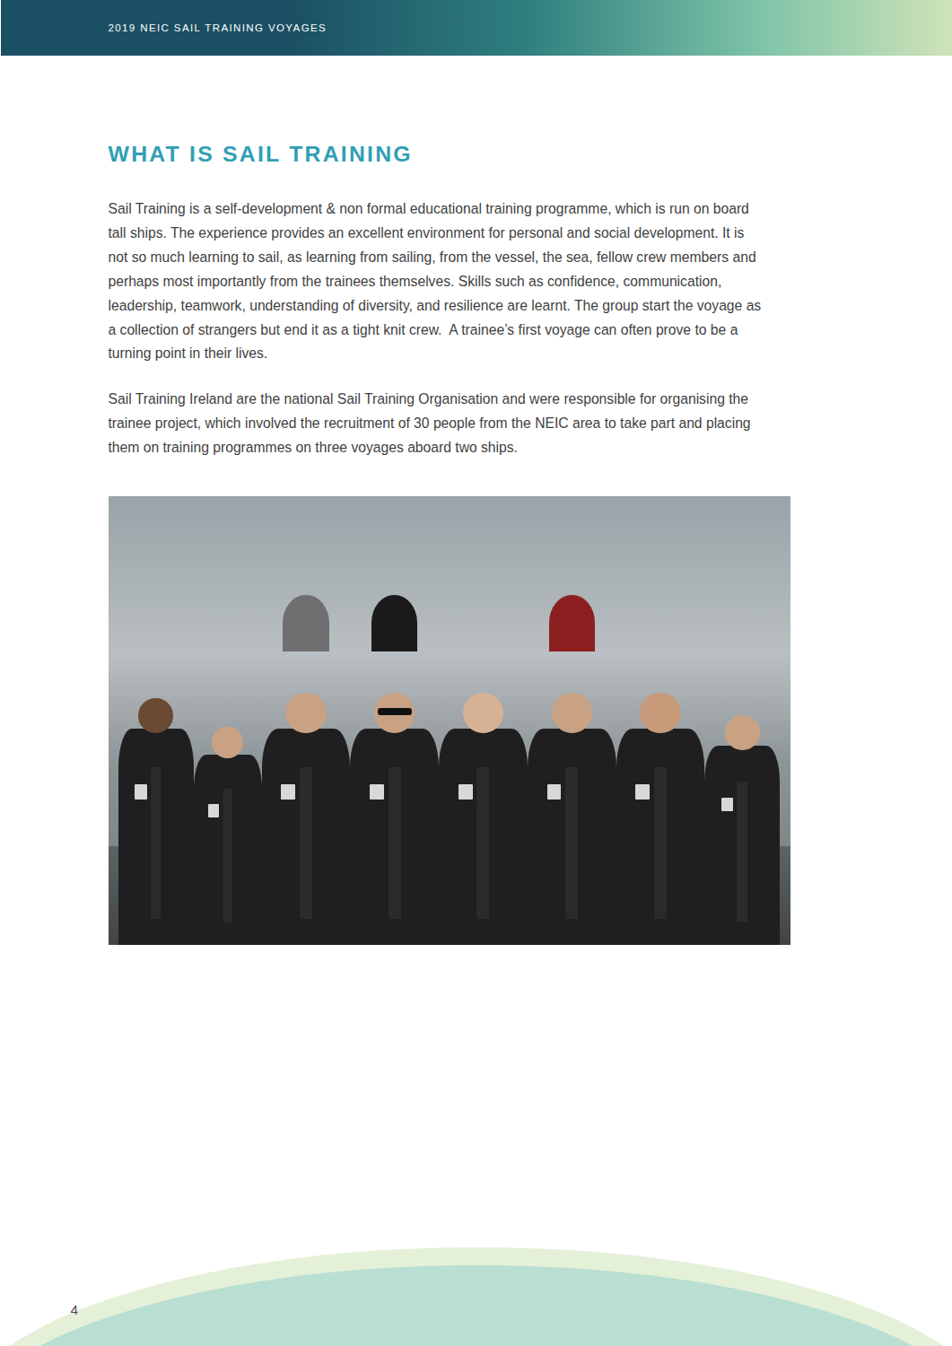2019 NEIC Sail Training Voyages
What is Sail Training
Sail Training is a self-development & non formal educational training programme, which is run on board tall ships. The experience provides an excellent environment for personal and social development. It is not so much learning to sail, as learning from sailing, from the vessel, the sea, fellow crew members and perhaps most importantly from the trainees themselves. Skills such as confidence, communication, leadership, teamwork, understanding of diversity, and resilience are learnt. The group start the voyage as a collection of strangers but end it as a tight knit crew. A trainee’s first voyage can often prove to be a turning point in their lives.
Sail Training Ireland are the national Sail Training Organisation and were responsible for organising the trainee project, which involved the recruitment of 30 people from the NEIC area to take part and placing them on training programmes on three voyages aboard two ships.
4